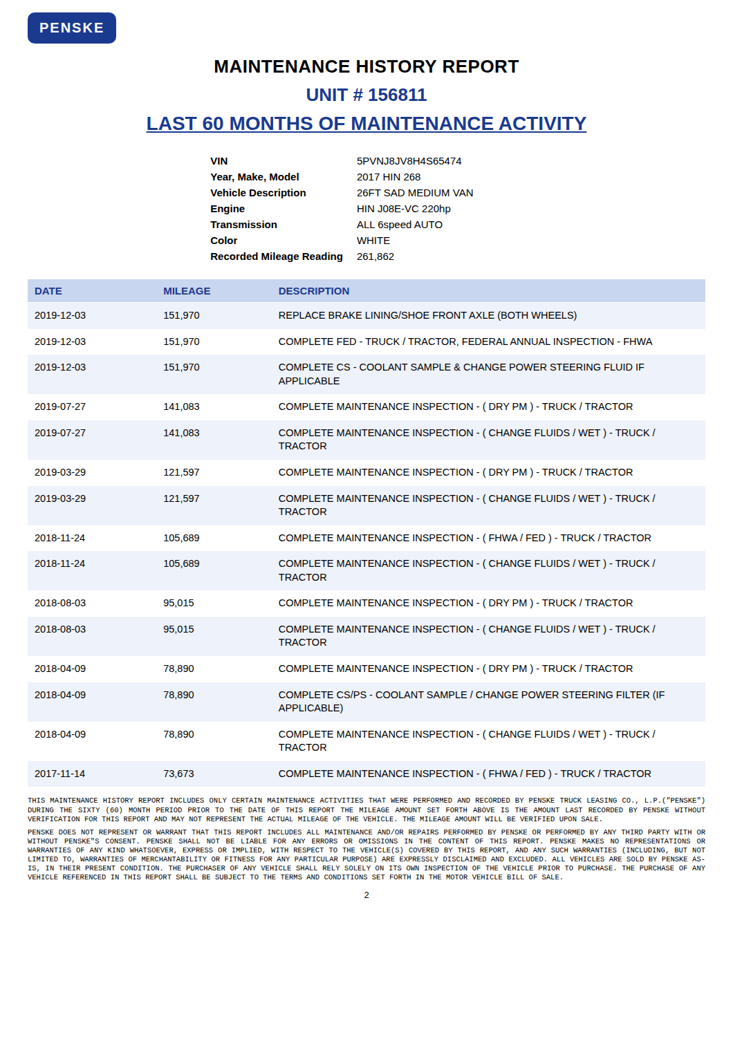PENSKE
MAINTENANCE HISTORY REPORT
UNIT # 156811
LAST 60 MONTHS OF MAINTENANCE ACTIVITY
| VIN | 5PVNJ8JV8H4S65474 |
| Year, Make, Model | 2017 HIN 268 |
| Vehicle Description | 26FT SAD MEDIUM VAN |
| Engine | HIN J08E-VC 220hp |
| Transmission | ALL 6speed AUTO |
| Color | WHITE |
| Recorded Mileage Reading | 261,862 |
| DATE | MILEAGE | DESCRIPTION |
| --- | --- | --- |
| 2019-12-03 | 151,970 | REPLACE BRAKE LINING/SHOE FRONT AXLE (BOTH WHEELS) |
| 2019-12-03 | 151,970 | COMPLETE FED - TRUCK / TRACTOR, FEDERAL ANNUAL INSPECTION - FHWA |
| 2019-12-03 | 151,970 | COMPLETE CS - COOLANT SAMPLE & CHANGE POWER STEERING FLUID IF APPLICABLE |
| 2019-07-27 | 141,083 | COMPLETE MAINTENANCE INSPECTION - ( DRY PM ) - TRUCK / TRACTOR |
| 2019-07-27 | 141,083 | COMPLETE MAINTENANCE INSPECTION - ( CHANGE FLUIDS / WET ) - TRUCK / TRACTOR |
| 2019-03-29 | 121,597 | COMPLETE MAINTENANCE INSPECTION - ( DRY PM ) - TRUCK / TRACTOR |
| 2019-03-29 | 121,597 | COMPLETE MAINTENANCE INSPECTION - ( CHANGE FLUIDS / WET ) - TRUCK / TRACTOR |
| 2018-11-24 | 105,689 | COMPLETE MAINTENANCE INSPECTION - ( FHWA / FED ) - TRUCK / TRACTOR |
| 2018-11-24 | 105,689 | COMPLETE MAINTENANCE INSPECTION - ( CHANGE FLUIDS / WET ) - TRUCK / TRACTOR |
| 2018-08-03 | 95,015 | COMPLETE MAINTENANCE INSPECTION - ( DRY PM ) - TRUCK / TRACTOR |
| 2018-08-03 | 95,015 | COMPLETE MAINTENANCE INSPECTION - ( CHANGE FLUIDS / WET ) - TRUCK / TRACTOR |
| 2018-04-09 | 78,890 | COMPLETE MAINTENANCE INSPECTION - ( DRY PM ) - TRUCK / TRACTOR |
| 2018-04-09 | 78,890 | COMPLETE CS/PS - COOLANT SAMPLE / CHANGE POWER STEERING FILTER (IF APPLICABLE) |
| 2018-04-09 | 78,890 | COMPLETE MAINTENANCE INSPECTION - ( CHANGE FLUIDS / WET ) - TRUCK / TRACTOR |
| 2017-11-14 | 73,673 | COMPLETE MAINTENANCE INSPECTION - ( FHWA / FED ) - TRUCK / TRACTOR |
THIS MAINTENANCE HISTORY REPORT INCLUDES ONLY CERTAIN MAINTENANCE ACTIVITIES THAT WERE PERFORMED AND RECORDED BY PENSKE TRUCK LEASING CO., L.P.("PENSKE") DURING THE SIXTY (60) MONTH PERIOD PRIOR TO THE DATE OF THIS REPORT THE MILEAGE AMOUNT SET FORTH ABOVE IS THE AMOUNT LAST RECORDED BY PENSKE WITHOUT VERIFICATION FOR THIS REPORT AND MAY NOT REPRESENT THE ACTUAL MILEAGE OF THE VEHICLE. THE MILEAGE AMOUNT WILL BE VERIFIED UPON SALE.
PENSKE DOES NOT REPRESENT OR WARRANT THAT THIS REPORT INCLUDES ALL MAINTENANCE AND/OR REPAIRS PERFORMED BY PENSKE OR PERFORMED BY ANY THIRD PARTY WITH OR WITHOUT PENSKE"S CONSENT. PENSKE SHALL NOT BE LIABLE FOR ANY ERRORS OR OMISSIONS IN THE CONTENT OF THIS REPORT. PENSKE MAKES NO REPRESENTATIONS OR WARRANTIES OF ANY KIND WHATSOEVER, EXPRESS OR IMPLIED, WITH RESPECT TO THE VEHICLE(S) COVERED BY THIS REPORT, AND ANY SUCH WARRANTIES (INCLUDING, BUT NOT LIMITED TO, WARRANTIES OF MERCHANTABILITY OR FITNESS FOR ANY PARTICULAR PURPOSE) ARE EXPRESSLY DISCLAIMED AND EXCLUDED. ALL VEHICLES ARE SOLD BY PENSKE AS-IS, IN THEIR PRESENT CONDITION. THE PURCHASER OF ANY VEHICLE SHALL RELY SOLELY ON ITS OWN INSPECTION OF THE VEHICLE PRIOR TO PURCHASE. THE PURCHASE OF ANY VEHICLE REFERENCED IN THIS REPORT SHALL BE SUBJECT TO THE TERMS AND CONDITIONS SET FORTH IN THE MOTOR VEHICLE BILL OF SALE.
2